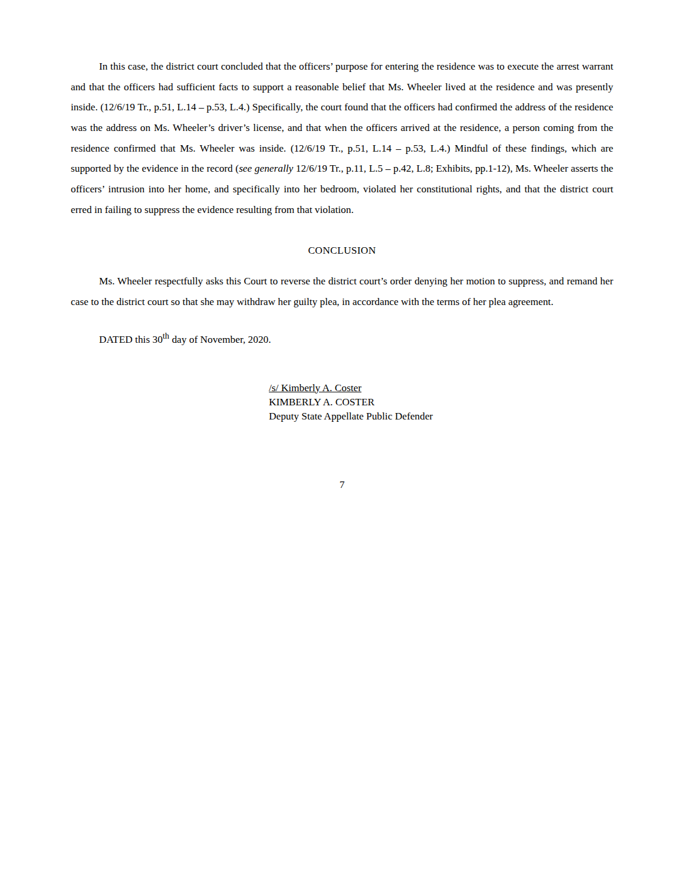In this case, the district court concluded that the officers’ purpose for entering the residence was to execute the arrest warrant and that the officers had sufficient facts to support a reasonable belief that Ms. Wheeler lived at the residence and was presently inside. (12/6/19 Tr., p.51, L.14 – p.53, L.4.) Specifically, the court found that the officers had confirmed the address of the residence was the address on Ms. Wheeler’s driver’s license, and that when the officers arrived at the residence, a person coming from the residence confirmed that Ms. Wheeler was inside. (12/6/19 Tr., p.51, L.14 – p.53, L.4.) Mindful of these findings, which are supported by the evidence in the record (see generally 12/6/19 Tr., p.11, L.5 – p.42, L.8; Exhibits, pp.1-12), Ms. Wheeler asserts the officers’ intrusion into her home, and specifically into her bedroom, violated her constitutional rights, and that the district court erred in failing to suppress the evidence resulting from that violation.
CONCLUSION
Ms. Wheeler respectfully asks this Court to reverse the district court’s order denying her motion to suppress, and remand her case to the district court so that she may withdraw her guilty plea, in accordance with the terms of her plea agreement.
DATED this 30th day of November, 2020.
/s/ Kimberly A. Coster
KIMBERLY A. COSTER
Deputy State Appellate Public Defender
7